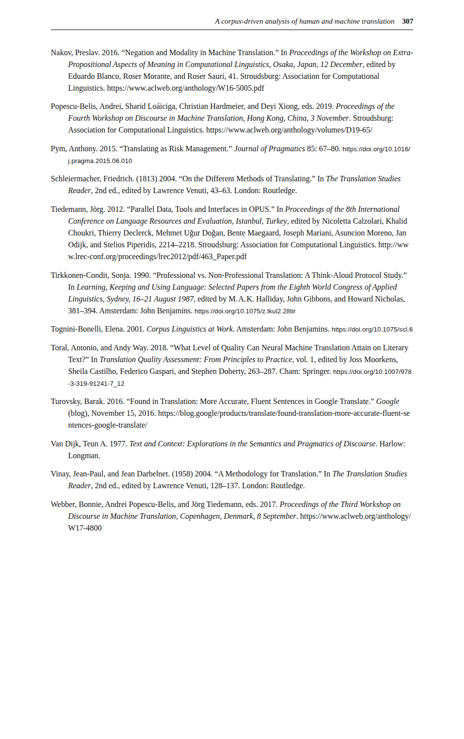A corpus-driven analysis of human and machine translation 307
Nakov, Preslav. 2016. “Negation and Modality in Machine Translation.” In Proceedings of the Workshop on Extra-Propositional Aspects of Meaning in Computational Linguistics, Osaka, Japan, 12 December, edited by Eduardo Blanco, Roser Morante, and Roser Saurí, 41. Stroudsburg: Association for Computational Linguistics. https://www.aclweb.org/anthology/W16-5005.pdf
Popescu-Belis, Andrei, Sharid Loáiciga, Christian Hardmeier, and Deyi Xiong, eds. 2019. Proceedings of the Fourth Workshop on Discourse in Machine Translation, Hong Kong, China, 3 November. Stroudsburg: Association for Computational Linguistics. https://www.aclweb.org/anthology/volumes/D19-65/
Pym, Anthony. 2015. “Translating as Risk Management.” Journal of Pragmatics 85: 67–80. https://doi.org/10.1016/j.pragma.2015.06.010
Schleiermacher, Friedrich. (1813) 2004. “On the Different Methods of Translating.” In The Translation Studies Reader, 2nd ed., edited by Lawrence Venuti, 43–63. London: Routledge.
Tiedemann, Jörg. 2012. “Parallel Data, Tools and Interfaces in OPUS.” In Proceedings of the 8th International Conference on Language Resources and Evaluation, Istanbul, Turkey, edited by Nicoletta Calzolari, Khalid Choukri, Thierry Declerck, Mehmet Uğur Doğan, Bente Maegaard, Joseph Mariani, Asuncion Moreno, Jan Odijk, and Stelios Piperidis, 2214–2218. Stroudsburg: Association for Computational Linguistics. http://www.lrec-conf.org/proceedings/lrec2012/pdf/463_Paper.pdf
Tirkkonen-Condit, Sonja. 1990. “Professional vs. Non-Professional Translation: A Think-Aloud Protocol Study.” In Learning, Keeping and Using Language: Selected Papers from the Eighth World Congress of Applied Linguistics, Sydney, 16–21 August 1987, edited by M. A. K. Halliday, John Gibbons, and Howard Nicholas, 381–394. Amsterdam: John Benjamins. https://doi.org/10.1075/z.lkul2.28tir
Tognini-Bonelli, Elena. 2001. Corpus Linguistics at Work. Amsterdam: John Benjamins. https://doi.org/10.1075/scl.6
Toral, Antonio, and Andy Way. 2018. “What Level of Quality Can Neural Machine Translation Attain on Literary Text?” In Translation Quality Assessment: From Principles to Practice, vol. 1, edited by Joss Moorkens, Sheila Castilho, Federico Gaspari, and Stephen Doherty, 263–287. Cham: Springer. https://doi.org/10.1007/978-3-319-91241-7_12
Turovsky, Barak. 2016. “Found in Translation: More Accurate, Fluent Sentences in Google Translate.” Google (blog), November 15, 2016. https://blog.google/products/translate/found-translation-more-accurate-fluent-sentences-google-translate/
Van Dijk, Teun A. 1977. Text and Context: Explorations in the Semantics and Pragmatics of Discourse. Harlow: Longman.
Vinay, Jean-Paul, and Jean Darbelnet. (1958) 2004. “A Methodology for Translation.” In The Translation Studies Reader, 2nd ed., edited by Lawrence Venuti, 128–137. London: Routledge.
Webber, Bonnie, Andrei Popescu-Belis, and Jörg Tiedemann, eds. 2017. Proceedings of the Third Workshop on Discourse in Machine Translation, Copenhagen, Denmark, 8 September. https://www.aclweb.org/anthology/W17-4800